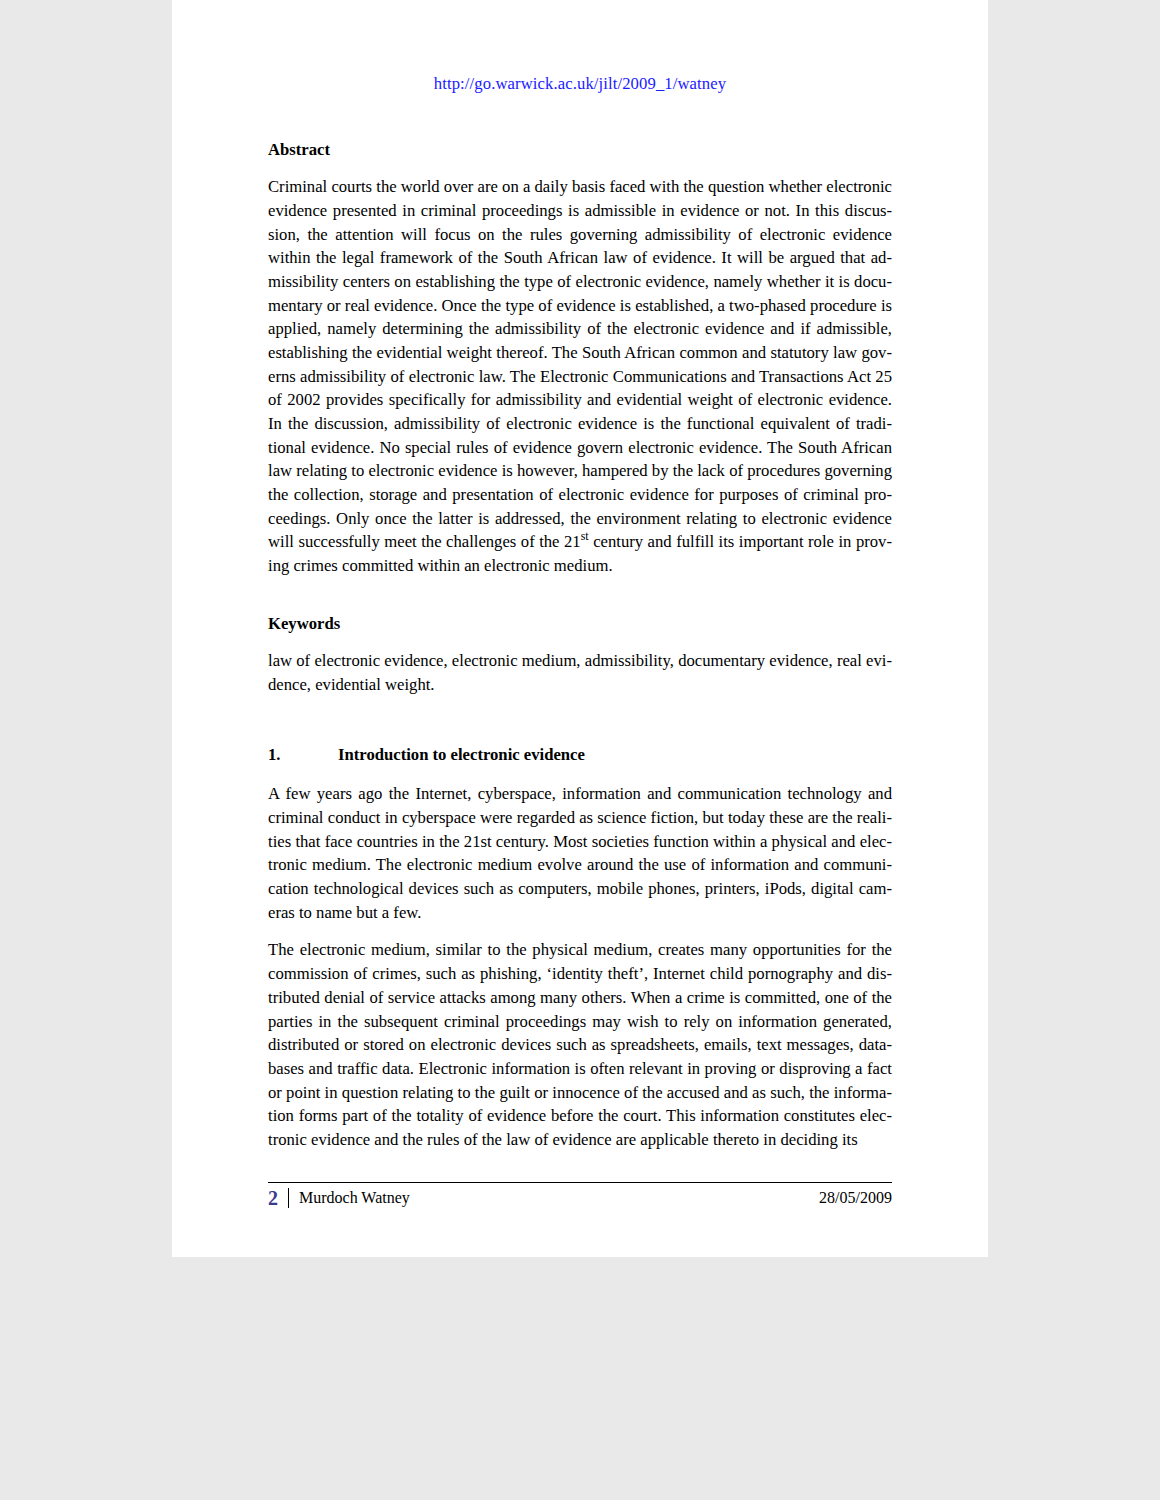http://go.warwick.ac.uk/jilt/2009_1/watney
Abstract
Criminal courts the world over are on a daily basis faced with the question whether electronic evidence presented in criminal proceedings is admissible in evidence or not. In this discussion, the attention will focus on the rules governing admissibility of electronic evidence within the legal framework of the South African law of evidence. It will be argued that admissibility centers on establishing the type of electronic evidence, namely whether it is documentary or real evidence. Once the type of evidence is established, a two-phased procedure is applied, namely determining the admissibility of the electronic evidence and if admissible, establishing the evidential weight thereof. The South African common and statutory law governs admissibility of electronic law. The Electronic Communications and Transactions Act 25 of 2002 provides specifically for admissibility and evidential weight of electronic evidence. In the discussion, admissibility of electronic evidence is the functional equivalent of traditional evidence. No special rules of evidence govern electronic evidence. The South African law relating to electronic evidence is however, hampered by the lack of procedures governing the collection, storage and presentation of electronic evidence for purposes of criminal proceedings. Only once the latter is addressed, the environment relating to electronic evidence will successfully meet the challenges of the 21st century and fulfill its important role in proving crimes committed within an electronic medium.
Keywords
law of electronic evidence, electronic medium, admissibility, documentary evidence, real evidence, evidential weight.
1. Introduction to electronic evidence
A few years ago the Internet, cyberspace, information and communication technology and criminal conduct in cyberspace were regarded as science fiction, but today these are the realities that face countries in the 21st century. Most societies function within a physical and electronic medium. The electronic medium evolve around the use of information and communication technological devices such as computers, mobile phones, printers, iPods, digital cameras to name but a few.
The electronic medium, similar to the physical medium, creates many opportunities for the commission of crimes, such as phishing, ‘identity theft’, Internet child pornography and distributed denial of service attacks among many others. When a crime is committed, one of the parties in the subsequent criminal proceedings may wish to rely on information generated, distributed or stored on electronic devices such as spreadsheets, emails, text messages, databases and traffic data. Electronic information is often relevant in proving or disproving a fact or point in question relating to the guilt or innocence of the accused and as such, the information forms part of the totality of evidence before the court. This information constitutes electronic evidence and the rules of the law of evidence are applicable thereto in deciding its
2 Murdoch Watney 28/05/2009